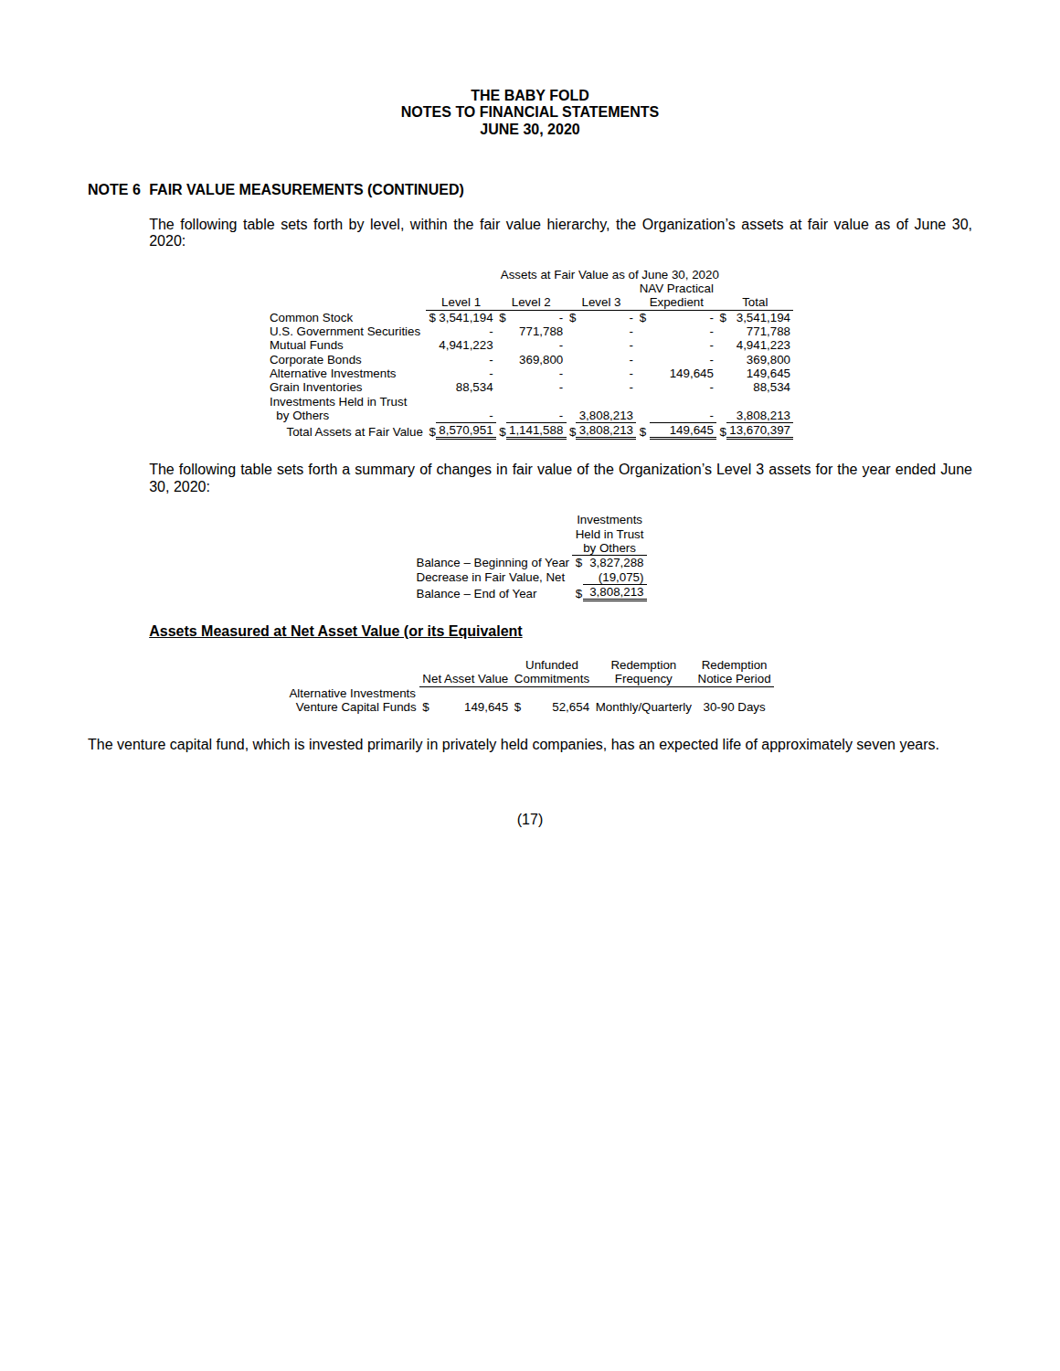THE BABY FOLD
NOTES TO FINANCIAL STATEMENTS
JUNE 30, 2020
NOTE 6
FAIR VALUE MEASUREMENTS (CONTINUED)
The following table sets forth by level, within the fair value hierarchy, the Organization’s assets at fair value as of June 30, 2020:
| | Assets at Fair Value as of June 30, 2020 |
| | | | | NAV Practical | |
| | Level 1 | Level 2 | Level 3 | Expedient | Total |
| Common Stock | $ | 3,541,194 | $ | - | $ | - | $ | - | $ | 3,541,194 |
| U.S. Government Securities | | - | | 771,788 | | - | | - | | 771,788 |
| Mutual Funds | | 4,941,223 | | - | | - | | - | | 4,941,223 |
| Corporate Bonds | | - | | 369,800 | | - | | - | | 369,800 |
| Alternative Investments | | - | | - | | - | | 149,645 | | 149,645 |
| Grain Inventories | | 88,534 | | - | | - | | - | | 88,534 |
| Investments Held in Trust | | | | | | | | | | |
| by Others | | - | | - | | 3,808,213 | | - | | 3,808,213 |
| Total Assets at Fair Value | $ | 8,570,951 | $ | 1,141,588 | $ | 3,808,213 | $ | 149,645 | $ | 13,670,397 |
The following table sets forth a summary of changes in fair value of the Organization’s Level 3 assets for the year ended June 30, 2020:
| | Investments |
| | Held in Trust |
| | by Others |
| Balance – Beginning of Year | $ | 3,827,288 |
| Decrease in Fair Value, Net | | (19,075) |
| Balance – End of Year | $ | 3,808,213 |
Assets Measured at Net Asset Value (or its Equivalent
| | | Unfunded | Redemption | Redemption |
| | Net Asset Value | Commitments | Frequency | Notice Period |
| Alternative Investments | | | | |
| Venture Capital Funds | $ | 149,645 | $ | 52,654 | Monthly/Quarterly | 30-90 Days |
The venture capital fund, which is invested primarily in privately held companies, has an expected life of approximately seven years.
(17)